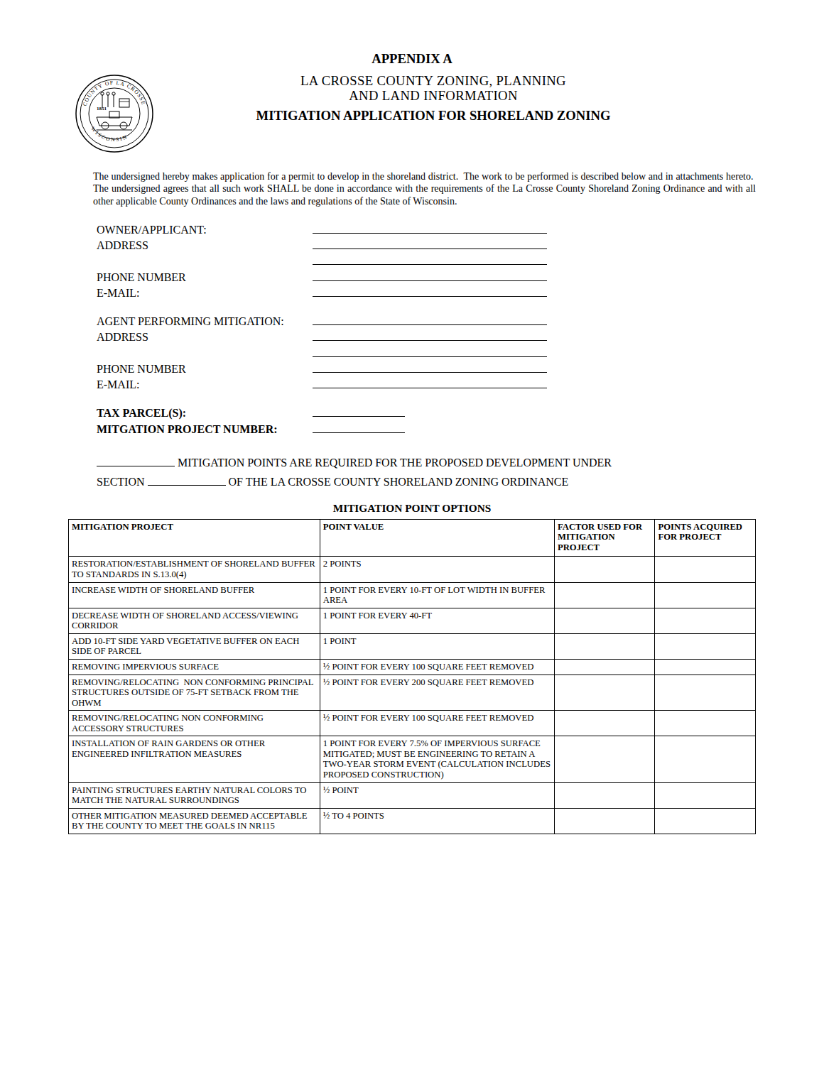APPENDIX A
COUNTY OF LA CROSSE WISCONSIN 1851
LA CROSSE COUNTY ZONING, PLANNING
AND LAND INFORMATION
MITIGATION APPLICATION FOR SHORELAND ZONING
The undersigned hereby makes application for a permit to develop in the shoreland district. The work to be performed is described below and in attachments hereto. The undersigned agrees that all such work SHALL be done in accordance with the requirements of the La Crosse County Shoreland Zoning Ordinance and with all other applicable County Ordinances and the laws and regulations of the State of Wisconsin.
| OWNER/APPLICANT: | |
| ADDRESS | |
| PHONE NUMBER | |
| E-MAIL: | |
| AGENT PERFORMING MITIGATION: | |
| ADDRESS | |
| PHONE NUMBER | |
| E-MAIL: | |
| TAX PARCEL(S): | |
| MITGATION PROJECT NUMBER: | |
MITIGATION POINTS ARE REQUIRED FOR THE PROPOSED DEVELOPMENT UNDER
SECTION OF THE LA CROSSE COUNTY SHORELAND ZONING ORDINANCE
MITIGATION POINT OPTIONS
| Mitigation Project | Point Value | Factor used for mitigation project | Points acquired for project |
| --- | --- | --- | --- |
| Restoration/Establishment of Shoreland Buffer to Standards in s.13.0(4) | 2 Points | | |
| Increase width of Shoreland Buffer | 1 Point for every 10-ft of lot width in buffer area | | |
| Decrease width of Shoreland Access/Viewing Corridor | 1 Point for every 40-ft | | |
| Add 10-ft side yard vegetative buffer on each side of parcel | 1 Point | | |
| Removing impervious surface | ½ Point for every 100 square feet removed | | |
| Removing/Relocating non conforming principal structures outside of 75-ft setback from the OHWM | ½ Point for every 200 square feet removed | | |
| Removing/Relocating non conforming accessory structures | ½ Point for every 100 square feet removed | | |
| Installation of rain gardens or other engineered infiltration measures | 1 Point for every 7.5% of impervious surface mitigated; must be engineering to retain a two-year storm event (calculation includes proposed construction) | | |
| Painting structures earthy natural colors to match the natural surroundings | ½ Point | | |
| Other mitigation measured deemed acceptable by the County to meet the goals in NR115 | ½ to 4 Points | | |